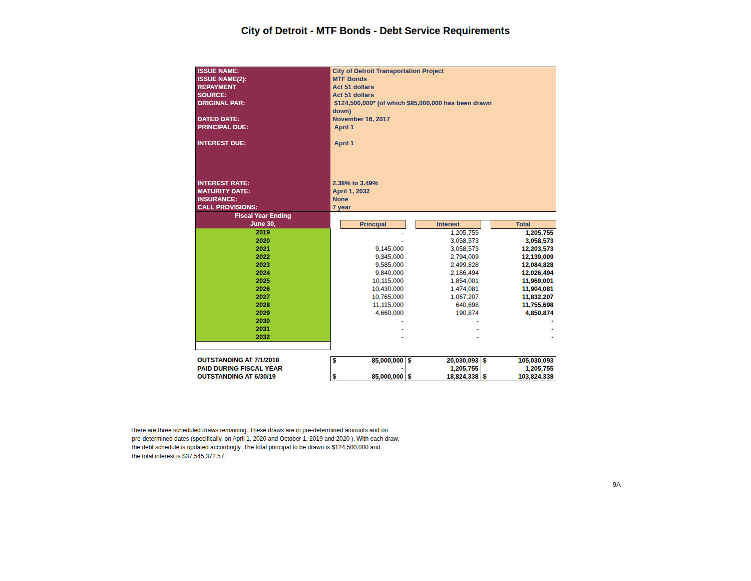City of Detroit - MTF Bonds - Debt Service Requirements
| ISSUE NAME: | City of Detroit Transportation Project |
| ISSUE NAME(2): | MTF Bonds |
| REPAYMENT | Act 51 dollars |
| SOURCE: | Act 51 dollars |
| ORIGINAL PAR: | $124,500,000* (of which $85,000,000 has been drawn |
| | down) |
| DATED DATE: | November 16, 2017 |
| PRINCIPAL DUE: | April 1 |
| INTEREST DUE: | April 1 |
| INTEREST RATE: | 2.38% to 3.49% |
| MATURITY DATE: | April 1, 2032 |
| INSURANCE: | None |
| CALL PROVISIONS: | 7 year |
| Fiscal Year Ending | | | | | | |
| June 30, | | Principal | | Interest | | Total |
| 2019 | | - | | 1,205,755 | | 1,205,755 |
| 2020 | | - | | 3,058,573 | | 3,058,573 |
| 2021 | | 9,145,000 | | 3,058,573 | | 12,203,573 |
| 2022 | | 9,345,000 | | 2,794,009 | | 12,139,009 |
| 2023 | | 9,585,000 | | 2,499,828 | | 12,084,828 |
| 2024 | | 9,840,000 | | 2,186,494 | | 12,026,494 |
| 2025 | | 10,115,000 | | 1,854,001 | | 11,969,001 |
| 2026 | | 10,430,000 | | 1,474,081 | | 11,904,081 |
| 2027 | | 10,765,000 | | 1,067,207 | | 11,832,207 |
| 2028 | | 11,115,000 | | 640,698 | | 11,755,698 |
| 2029 | | 4,660,000 | | 190,874 | | 4,850,874 |
| 2030 | | - | | - | | - |
| 2031 | | - | | - | | - |
| 2032 | | - | | - | | - |
| OUTSTANDING AT 7/1/2018 | $ | 85,000,000 | $ | 20,030,093 | $ | 105,030,093 |
| PAID DURING FISCAL YEAR | | - | | 1,205,755 | | 1,205,755 |
| OUTSTANDING AT 6/30/19 | $ | 85,000,000 | $ | 18,824,338 | $ | 103,824,338 |
There are three scheduled draws remaining. These draws are in pre-determined amounts and on
pre-determined dates (specifically, on April 1, 2020 and October 1, 2019 and 2020 ). With each draw,
the debt schedule is updated accordingly. The total principal to be drawn is $124,500,000 and
the total interest is $37,545,372.57.
9A